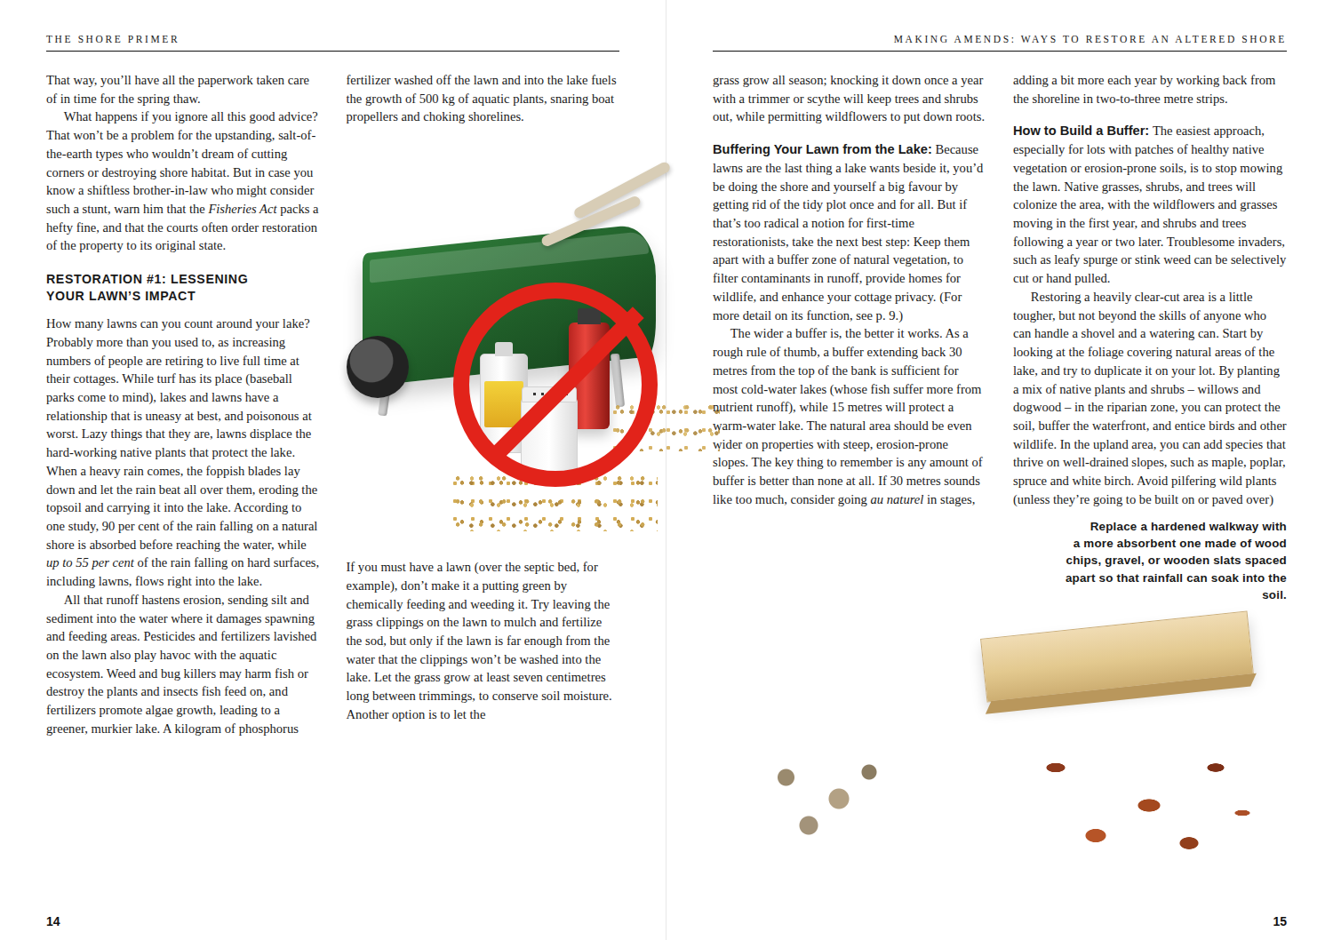The Shore Primer
That way, you’ll have all the paperwork taken care of in time for the spring thaw.
What happens if you ignore all this good advice? That won’t be a problem for the upstanding, salt-of-the-earth types who wouldn’t dream of cutting corners or destroying shore habitat. But in case you know a shiftless brother-in-law who might consider such a stunt, warn him that the Fisheries Act packs a hefty fine, and that the courts often order restoration of the property to its original state.
Restoration #1: Lessening
Your Lawn’s Impact
How many lawns can you count around your lake? Probably more than you used to, as increasing numbers of people are retiring to live full time at their cottages. While turf has its place (baseball parks come to mind), lakes and lawns have a relationship that is uneasy at best, and poisonous at worst. Lazy things that they are, lawns displace the hard-working native plants that protect the lake. When a heavy rain comes, the foppish blades lay down and let the rain beat all over them, eroding the topsoil and carrying it into the lake. According to one study, 90 per cent of the rain falling on a natural shore is absorbed before reaching the water, while up to 55 per cent of the rain falling on hard surfaces, including lawns, flows right into the lake.
All that runoff hastens erosion, sending silt and sediment into the water where it damages spawning and feeding areas. Pesticides and fertilizers lavished on the lawn also play havoc with the aquatic ecosystem. Weed and bug killers may harm fish or destroy the plants and insects fish feed on, and fertilizers promote algae growth, leading to a greener, murkier lake. A kilogram of phosphorus fertilizer washed off the lawn and into the lake fuels the growth of 500 kg of aquatic plants, snaring boat propellers and choking shorelines.
If you must have a lawn (over the septic bed, for example), don’t make it a putting green by chemically feeding and weeding it. Try leaving the grass clippings on the lawn to mulch and fertilize the sod, but only if the lawn is far enough from the water that the clippings won’t be washed into the lake. Let the grass grow at least seven centimetres long between trimmings, to conserve soil moisture. Another option is to let the
14
Making Amends: Ways To Restore An Altered Shore
grass grow all season; knocking it down once a year with a trimmer or scythe will keep trees and shrubs out, while permitting wildflowers to put down roots.
Buffering Your Lawn from the Lake:
Because lawns are the last thing a lake wants beside it, you’d be doing the shore and yourself a big favour by getting rid of the tidy plot once and for all. But if that’s too radical a notion for first-time restorationists, take the next best step: Keep them apart with a buffer zone of natural vegetation, to filter contaminants in runoff, provide homes for wildlife, and enhance your cottage privacy. (For more detail on its function, see p. 9.)
The wider a buffer is, the better it works. As a rough rule of thumb, a buffer extending back 30 metres from the top of the bank is sufficient for most cold-water lakes (whose fish suffer more from nutrient runoff), while 15 metres will protect a warm-water lake. The natural area should be even wider on properties with steep, erosion-prone slopes. The key thing to remember is any amount of buffer is better than none at all. If 30 metres sounds like too much, consider going au naturel in stages, adding a bit more each year by working back from the shoreline in two-to-three metre strips.
How to Build a Buffer:
The easiest approach, especially for lots with patches of healthy native vegetation or erosion-prone soils, is to stop mowing the lawn. Native grasses, shrubs, and trees will colonize the area, with the wildflowers and grasses moving in the first year, and shrubs and trees following a year or two later. Troublesome invaders, such as leafy spurge or stink weed can be selectively cut or hand pulled.
Restoring a heavily clear-cut area is a little tougher, but not beyond the skills of anyone who can handle a shovel and a watering can. Start by looking at the foliage covering natural areas of the lake, and try to duplicate it on your lot. By planting a mix of native plants and shrubs – willows and dogwood – in the riparian zone, you can protect the soil, buffer the waterfront, and entice birds and other wildlife. In the upland area, you can add species that thrive on well-drained slopes, such as maple, poplar, spruce and white birch. Avoid pilfering wild plants (unless they’re going to be built on or paved over)
Replace a hardened walkway with a more absorbent one made of wood chips, gravel, or wooden slats spaced apart so that rainfall can soak into the soil.
15